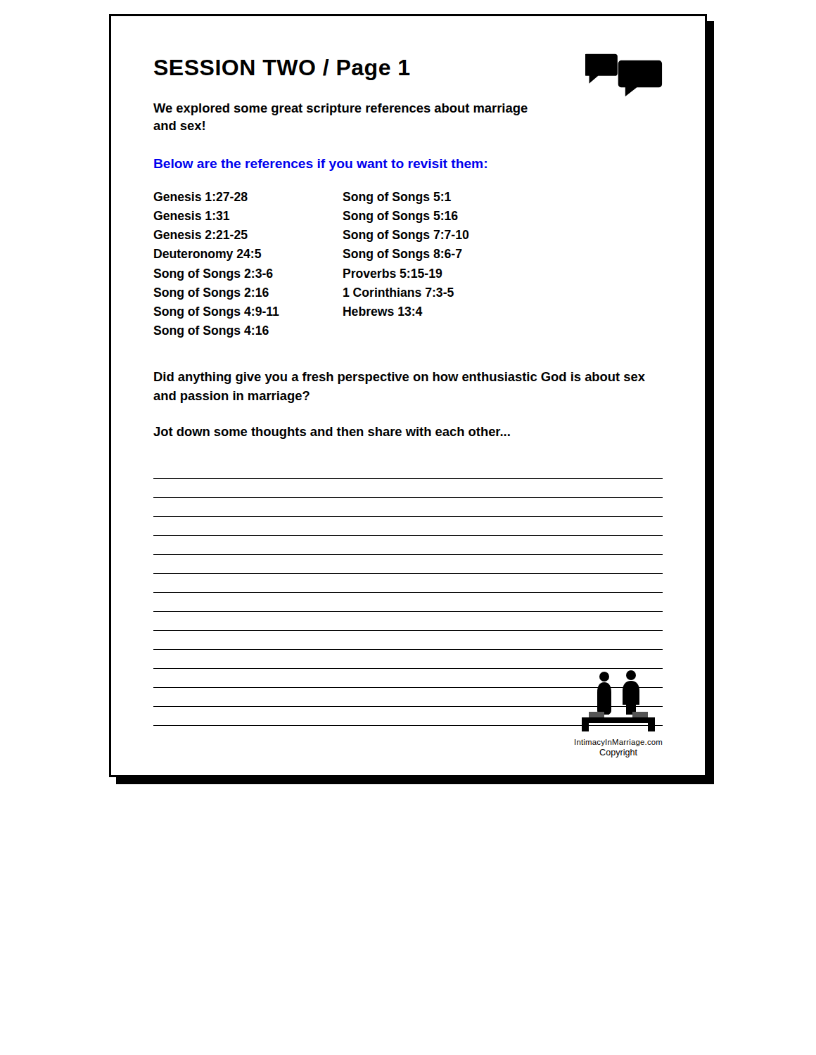SESSION TWO / Page 1
We explored some great scripture references about marriage and sex!
Below are the references if you want to revisit them:
Genesis 1:27-28
Genesis 1:31
Genesis 2:21-25
Deuteronomy 24:5
Song of Songs 2:3-6
Song of Songs 2:16
Song of Songs 4:9-11
Song of Songs 4:16
Song of Songs 5:1
Song of Songs 5:16
Song of Songs 7:7-10
Song of Songs 8:6-7
Proverbs 5:15-19
1 Corinthians 7:3-5
Hebrews 13:4
Did anything give you a fresh perspective on how enthusiastic God is about sex and passion in marriage?
Jot down some thoughts and then share with each other...
IntimacyInMarriage.com
Copyright